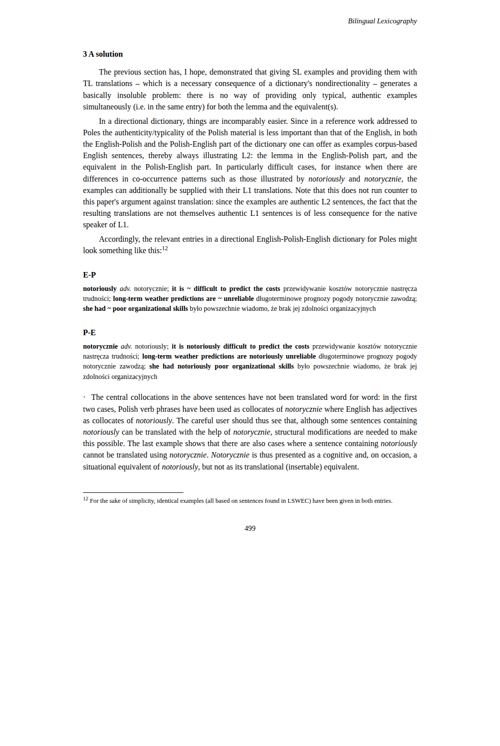Bilingual Lexicography
3 A solution
The previous section has, I hope, demonstrated that giving SL examples and providing them with TL translations – which is a necessary consequence of a dictionary's nondirectionality – generates a basically insoluble problem: there is no way of providing only typical, authentic examples simultaneously (i.e. in the same entry) for both the lemma and the equivalent(s).
In a directional dictionary, things are incomparably easier. Since in a reference work addressed to Poles the authenticity/typicality of the Polish material is less important than that of the English, in both the English-Polish and the Polish-English part of the dictionary one can offer as examples corpus-based English sentences, thereby always illustrating L2: the lemma in the English-Polish part, and the equivalent in the Polish-English part. In particularly difficult cases, for instance when there are differences in co-occurrence patterns such as those illustrated by notoriously and notorycznie, the examples can additionally be supplied with their L1 translations. Note that this does not run counter to this paper's argument against translation: since the examples are authentic L2 sentences, the fact that the resulting translations are not themselves authentic L1 sentences is of less consequence for the native speaker of L1.
Accordingly, the relevant entries in a directional English-Polish-English dictionary for Poles might look something like this:12
E-P
notoriously adv. notorycznie; it is ~ difficult to predict the costs przewidywanie kosztów notorycznie nastręcza trudności; long-term weather predictions are ~ unreliable długoterminowe prognozy pogody notorycznie zawodzą; she had ~ poor organizational skills było powszechnie wiadomo, że brak jej zdolności organizacyjnych
P-E
notorycznie adv. notoriously; it is notoriously difficult to predict the costs przewidywanie kosztów notorycznie nastręcza trudności; long-term weather predictions are notoriously unreliable długoterminowe prognozy pogody notorycznie zawodzą; she had notoriously poor organizational skills było powszechnie wiadomo, że brak jej zdolności organizacyjnych
The central collocations in the above sentences have not been translated word for word: in the first two cases, Polish verb phrases have been used as collocates of notorycznie where English has adjectives as collocates of notoriously. The careful user should thus see that, although some sentences containing notoriously can be translated with the help of notorycznie, structural modifications are needed to make this possible. The last example shows that there are also cases where a sentence containing notoriously cannot be translated using notorycznie. Notorycznie is thus presented as a cognitive and, on occasion, a situational equivalent of notoriously, but not as its translational (insertable) equivalent.
12 For the sake of simplicity, identical examples (all based on sentences found in LSWEC) have been given in both entries.
499